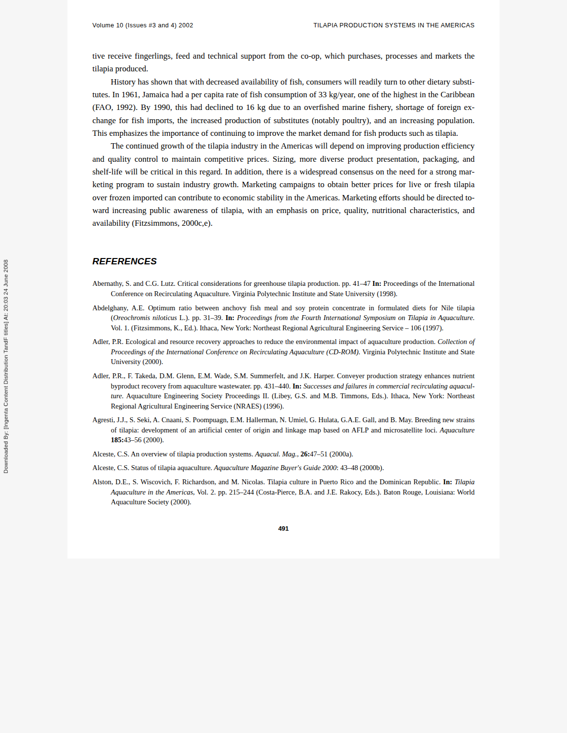Downloaded By: [Ingenta Content Distribution TandF titles] At: 20:03 24 June 2008
Volume 10 (Issues #3 and 4) 2002 Tilapia Production Systems in the Americas
tive receive fingerlings, feed and technical support from the co-op, which purchases, processes and markets the tilapia produced.
History has shown that with decreased availability of fish, consumers will readily turn to other dietary substitutes. In 1961, Jamaica had a per capita rate of fish consumption of 33 kg/year, one of the highest in the Caribbean (FAO, 1992). By 1990, this had declined to 16 kg due to an overfished marine fishery, shortage of foreign exchange for fish imports, the increased production of substitutes (notably poultry), and an increasing population. This emphasizes the importance of continuing to improve the market demand for fish products such as tilapia.
The continued growth of the tilapia industry in the Americas will depend on improving production efficiency and quality control to maintain competitive prices. Sizing, more diverse product presentation, packaging, and shelf-life will be critical in this regard. In addition, there is a widespread consensus on the need for a strong marketing program to sustain industry growth. Marketing campaigns to obtain better prices for live or fresh tilapia over frozen imported can contribute to economic stability in the Americas. Marketing efforts should be directed toward increasing public awareness of tilapia, with an emphasis on price, quality, nutritional characteristics, and availability (Fitzsimmons, 2000c,e).
REFERENCES
Abernathy, S. and C.G. Lutz. Critical considerations for greenhouse tilapia production. pp. 41–47 In: Proceedings of the International Conference on Recirculating Aquaculture. Virginia Polytechnic Institute and State University (1998).
Abdelghany, A.E. Optimum ratio between anchovy fish meal and soy protein concentrate in formulated diets for Nile tilapia (Oreochromis niloticus L.). pp. 31–39. In: Proceedings from the Fourth International Symposium on Tilapia in Aquaculture. Vol. 1. (Fitzsimmons, K., Ed.). Ithaca, New York: Northeast Regional Agricultural Engineering Service – 106 (1997).
Adler, P.R. Ecological and resource recovery approaches to reduce the environmental impact of aquaculture production. Collection of Proceedings of the International Conference on Recirculating Aquaculture (CD-ROM). Virginia Polytechnic Institute and State University (2000).
Adler, P.R., F. Takeda, D.M. Glenn, E.M. Wade, S.M. Summerfelt, and J.K. Harper. Conveyer production strategy enhances nutrient byproduct recovery from aquaculture wastewater. pp. 431–440. In: Successes and failures in commercial recirculating aquaculture. Aquaculture Engineering Society Proceedings II. (Libey, G.S. and M.B. Timmons, Eds.). Ithaca, New York: Northeast Regional Agricultural Engineering Service (NRAES) (1996).
Agresti, J.J., S. Seki, A. Cnaani, S. Poompuagn, E.M. Hallerman, N. Umiel, G. Hulata, G.A.E. Gall, and B. May. Breeding new strains of tilapia: development of an artificial center of origin and linkage map based on AFLP and microsatellite loci. Aquaculture 185: 43–56 (2000).
Alceste, C.S. An overview of tilapia production systems. Aquacul. Mag., 26: 47–51 (2000a).
Alceste, C.S. Status of tilapia aquaculture. Aquaculture Magazine Buyer's Guide 2000: 43–48 (2000b).
Alston, D.E., S. Wiscovich, F. Richardson, and M. Nicolas. Tilapia culture in Puerto Rico and the Dominican Republic. In: Tilapia Aquaculture in the Americas, Vol. 2. pp. 215–244 (Costa-Pierce, B.A. and J.E. Rakocy, Eds.). Baton Rouge, Louisiana: World Aquaculture Society (2000).
491